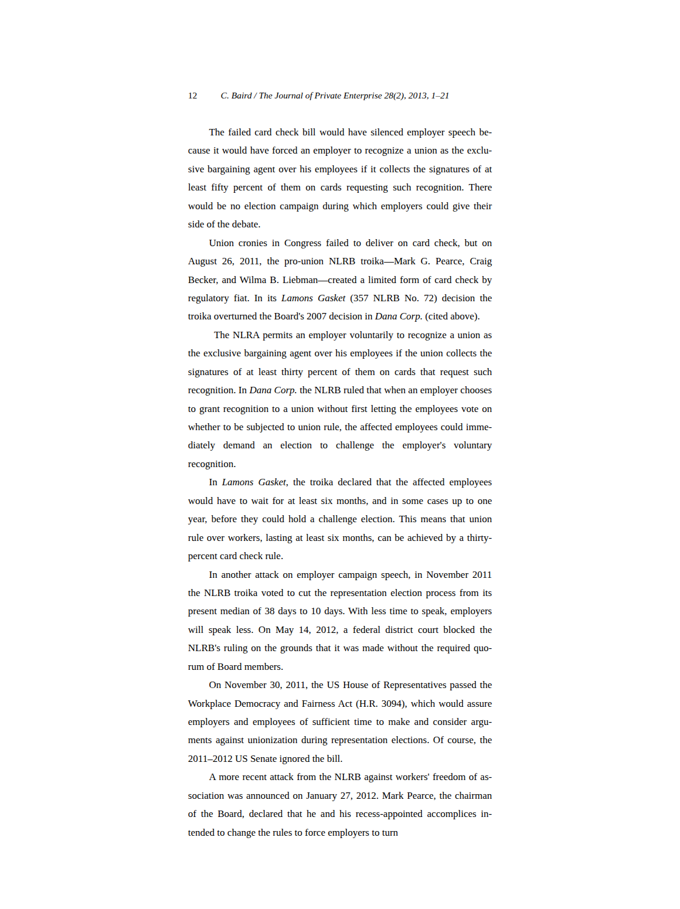12 C. Baird / The Journal of Private Enterprise 28(2), 2013, 1–21
The failed card check bill would have silenced employer speech because it would have forced an employer to recognize a union as the exclusive bargaining agent over his employees if it collects the signatures of at least fifty percent of them on cards requesting such recognition. There would be no election campaign during which employers could give their side of the debate.
Union cronies in Congress failed to deliver on card check, but on August 26, 2011, the pro-union NLRB troika—Mark G. Pearce, Craig Becker, and Wilma B. Liebman—created a limited form of card check by regulatory fiat. In its Lamons Gasket (357 NLRB No. 72) decision the troika overturned the Board's 2007 decision in Dana Corp. (cited above).
The NLRA permits an employer voluntarily to recognize a union as the exclusive bargaining agent over his employees if the union collects the signatures of at least thirty percent of them on cards that request such recognition. In Dana Corp. the NLRB ruled that when an employer chooses to grant recognition to a union without first letting the employees vote on whether to be subjected to union rule, the affected employees could immediately demand an election to challenge the employer's voluntary recognition.
In Lamons Gasket, the troika declared that the affected employees would have to wait for at least six months, and in some cases up to one year, before they could hold a challenge election. This means that union rule over workers, lasting at least six months, can be achieved by a thirty-percent card check rule.
In another attack on employer campaign speech, in November 2011 the NLRB troika voted to cut the representation election process from its present median of 38 days to 10 days. With less time to speak, employers will speak less. On May 14, 2012, a federal district court blocked the NLRB's ruling on the grounds that it was made without the required quorum of Board members.
On November 30, 2011, the US House of Representatives passed the Workplace Democracy and Fairness Act (H.R. 3094), which would assure employers and employees of sufficient time to make and consider arguments against unionization during representation elections. Of course, the 2011–2012 US Senate ignored the bill.
A more recent attack from the NLRB against workers' freedom of association was announced on January 27, 2012. Mark Pearce, the chairman of the Board, declared that he and his recess-appointed accomplices intended to change the rules to force employers to turn